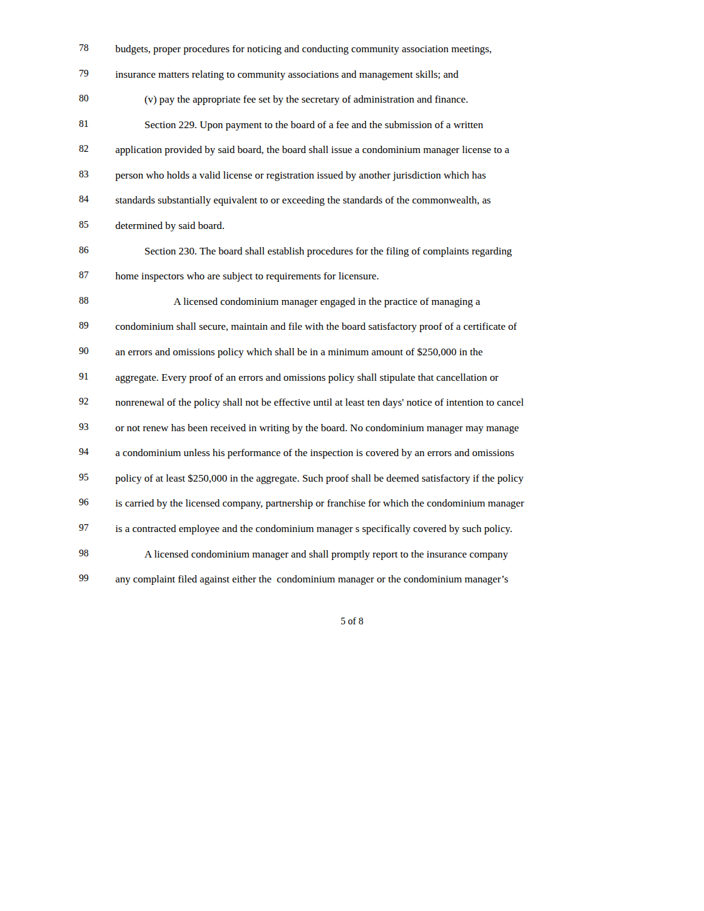78
budgets, proper procedures for noticing and conducting community association meetings,
79
insurance matters relating to community associations and management skills; and
80
(v) pay the appropriate fee set by the secretary of administration and finance.
81
Section 229. Upon payment to the board of a fee and the submission of a written
82
application provided by said board, the board shall issue a condominium manager license to a
83
person who holds a valid license or registration issued by another jurisdiction which has
84
standards substantially equivalent to or exceeding the standards of the commonwealth, as
85
determined by said board.
86
Section 230. The board shall establish procedures for the filing of complaints regarding
87
home inspectors who are subject to requirements for licensure.
88
A licensed condominium manager engaged in the practice of managing a
89
condominium shall secure, maintain and file with the board satisfactory proof of a certificate of
90
an errors and omissions policy which shall be in a minimum amount of $250,000 in the
91
aggregate. Every proof of an errors and omissions policy shall stipulate that cancellation or
92
nonrenewal of the policy shall not be effective until at least ten days' notice of intention to cancel
93
or not renew has been received in writing by the board. No condominium manager may manage
94
a condominium unless his performance of the inspection is covered by an errors and omissions
95
policy of at least $250,000 in the aggregate. Such proof shall be deemed satisfactory if the policy
96
is carried by the licensed company, partnership or franchise for which the condominium manager
97
is a contracted employee and the condominium manager s specifically covered by such policy.
98
A licensed condominium manager and shall promptly report to the insurance company
99
any complaint filed against either the condominium manager or the condominium manager’s
5 of 8